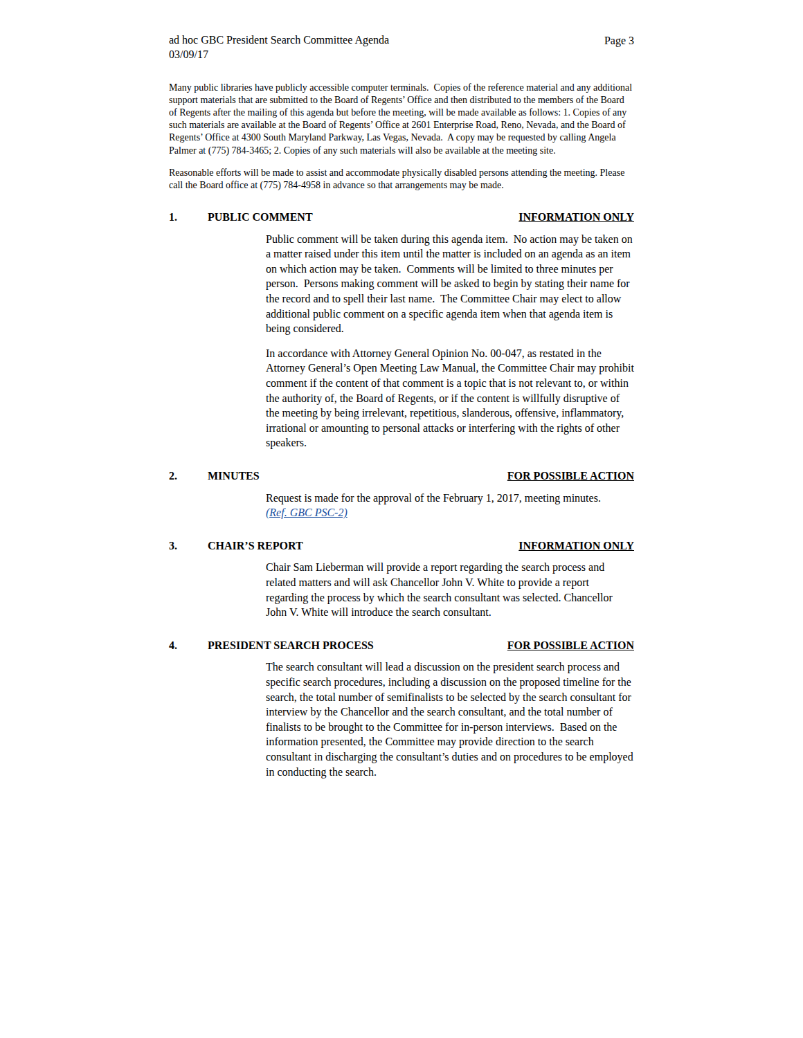ad hoc GBC President Search Committee Agenda
03/09/17
Page 3
Many public libraries have publicly accessible computer terminals. Copies of the reference material and any additional support materials that are submitted to the Board of Regents’ Office and then distributed to the members of the Board of Regents after the mailing of this agenda but before the meeting, will be made available as follows: 1. Copies of any such materials are available at the Board of Regents’ Office at 2601 Enterprise Road, Reno, Nevada, and the Board of Regents’ Office at 4300 South Maryland Parkway, Las Vegas, Nevada. A copy may be requested by calling Angela Palmer at (775) 784-3465; 2. Copies of any such materials will also be available at the meeting site.
Reasonable efforts will be made to assist and accommodate physically disabled persons attending the meeting. Please call the Board office at (775) 784-4958 in advance so that arrangements may be made.
1. Public Comment Information Only
Public comment will be taken during this agenda item. No action may be taken on a matter raised under this item until the matter is included on an agenda as an item on which action may be taken. Comments will be limited to three minutes per person. Persons making comment will be asked to begin by stating their name for the record and to spell their last name. The Committee Chair may elect to allow additional public comment on a specific agenda item when that agenda item is being considered.
In accordance with Attorney General Opinion No. 00-047, as restated in the Attorney General’s Open Meeting Law Manual, the Committee Chair may prohibit comment if the content of that comment is a topic that is not relevant to, or within the authority of, the Board of Regents, or if the content is willfully disruptive of the meeting by being irrelevant, repetitious, slanderous, offensive, inflammatory, irrational or amounting to personal attacks or interfering with the rights of other speakers.
2. Minutes For Possible Action
Request is made for the approval of the February 1, 2017, meeting minutes. (Ref. GBC PSC-2)
3. Chair’s Report Information Only
Chair Sam Lieberman will provide a report regarding the search process and related matters and will ask Chancellor John V. White to provide a report regarding the process by which the search consultant was selected. Chancellor John V. White will introduce the search consultant.
4. President Search Process For Possible Action
The search consultant will lead a discussion on the president search process and specific search procedures, including a discussion on the proposed timeline for the search, the total number of semifinalists to be selected by the search consultant for interview by the Chancellor and the search consultant, and the total number of finalists to be brought to the Committee for in-person interviews. Based on the information presented, the Committee may provide direction to the search consultant in discharging the consultant’s duties and on procedures to be employed in conducting the search.